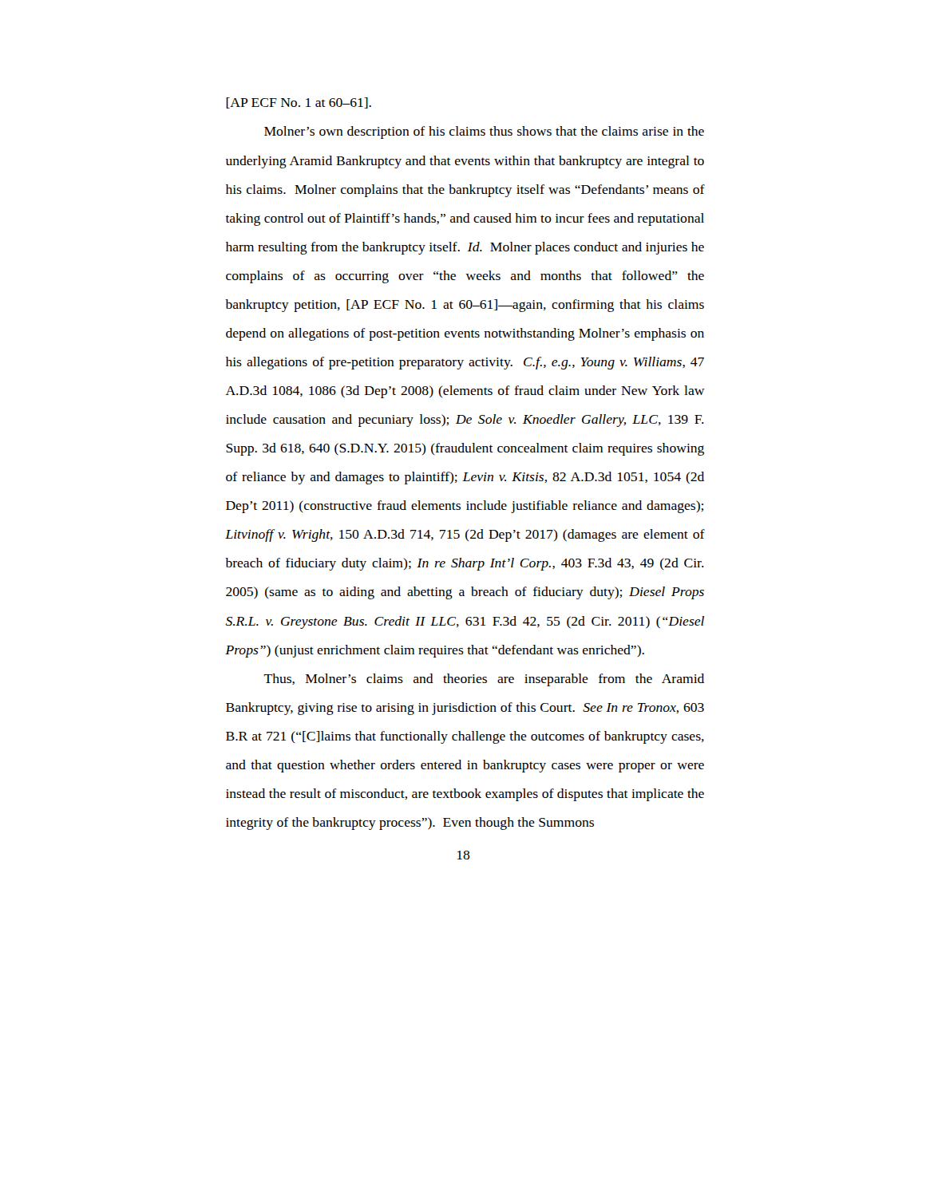[AP ECF No. 1 at 60–61].
Molner’s own description of his claims thus shows that the claims arise in the underlying Aramid Bankruptcy and that events within that bankruptcy are integral to his claims. Molner complains that the bankruptcy itself was “Defendants’ means of taking control out of Plaintiff’s hands,” and caused him to incur fees and reputational harm resulting from the bankruptcy itself. Id. Molner places conduct and injuries he complains of as occurring over “the weeks and months that followed” the bankruptcy petition, [AP ECF No. 1 at 60–61]—again, confirming that his claims depend on allegations of post-petition events notwithstanding Molner’s emphasis on his allegations of pre-petition preparatory activity. C.f., e.g., Young v. Williams, 47 A.D.3d 1084, 1086 (3d Dep’t 2008) (elements of fraud claim under New York law include causation and pecuniary loss); De Sole v. Knoedler Gallery, LLC, 139 F. Supp. 3d 618, 640 (S.D.N.Y. 2015) (fraudulent concealment claim requires showing of reliance by and damages to plaintiff); Levin v. Kitsis, 82 A.D.3d 1051, 1054 (2d Dep’t 2011) (constructive fraud elements include justifiable reliance and damages); Litvinoff v. Wright, 150 A.D.3d 714, 715 (2d Dep’t 2017) (damages are element of breach of fiduciary duty claim); In re Sharp Int’l Corp., 403 F.3d 43, 49 (2d Cir. 2005) (same as to aiding and abetting a breach of fiduciary duty); Diesel Props S.R.L. v. Greystone Bus. Credit II LLC, 631 F.3d 42, 55 (2d Cir. 2011) (“Diesel Props”) (unjust enrichment claim requires that “defendant was enriched”).
Thus, Molner’s claims and theories are inseparable from the Aramid Bankruptcy, giving rise to arising in jurisdiction of this Court. See In re Tronox, 603 B.R at 721 (“[C]laims that functionally challenge the outcomes of bankruptcy cases, and that question whether orders entered in bankruptcy cases were proper or were instead the result of misconduct, are textbook examples of disputes that implicate the integrity of the bankruptcy process”). Even though the Summons
18